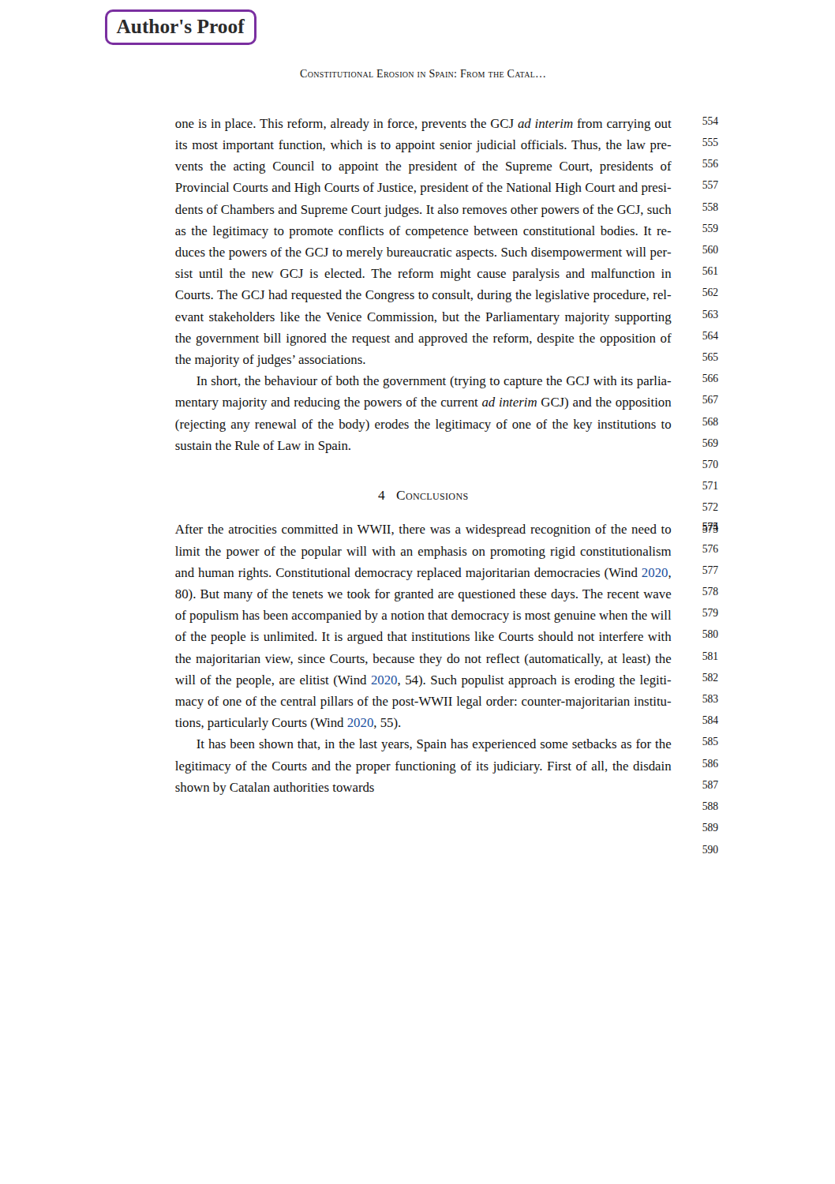Author's Proof
Constitutional Erosion in Spain: From the Catal…
554555556557558559560561562563564565566567568569570571572573
one is in place. This reform, already in force, prevents the GCJ ad interim from carrying out its most important function, which is to appoint senior judicial officials. Thus, the law prevents the acting Council to appoint the president of the Supreme Court, presidents of Provincial Courts and High Courts of Justice, president of the National High Court and presidents of Chambers and Supreme Court judges. It also removes other powers of the GCJ, such as the legitimacy to promote conflicts of competence between constitutional bodies. It reduces the powers of the GCJ to merely bureaucratic aspects. Such disempowerment will persist until the new GCJ is elected. The reform might cause paralysis and malfunction in Courts. The GCJ had requested the Congress to consult, during the legislative procedure, relevant stakeholders like the Venice Commission, but the Parliamentary majority supporting the government bill ignored the request and approved the reform, despite the opposition of the majority of judges’ associations.
In short, the behaviour of both the government (trying to capture the GCJ with its parliamentary majority and reducing the powers of the current ad interim GCJ) and the opposition (rejecting any renewal of the body) erodes the legitimacy of one of the key institutions to sustain the Rule of Law in Spain.
4 Conclusions
574
575576577578579580581582583584585586587588589590
After the atrocities committed in WWII, there was a widespread recognition of the need to limit the power of the popular will with an emphasis on promoting rigid constitutionalism and human rights. Constitutional democracy replaced majoritarian democracies (Wind 2020, 80). But many of the tenets we took for granted are questioned these days. The recent wave of populism has been accompanied by a notion that democracy is most genuine when the will of the people is unlimited. It is argued that institutions like Courts should not interfere with the majoritarian view, since Courts, because they do not reflect (automatically, at least) the will of the people, are elitist (Wind 2020, 54). Such populist approach is eroding the legitimacy of one of the central pillars of the post-WWII legal order: counter-majoritarian institutions, particularly Courts (Wind 2020, 55).
It has been shown that, in the last years, Spain has experienced some setbacks as for the legitimacy of the Courts and the proper functioning of its judiciary. First of all, the disdain shown by Catalan authorities towards